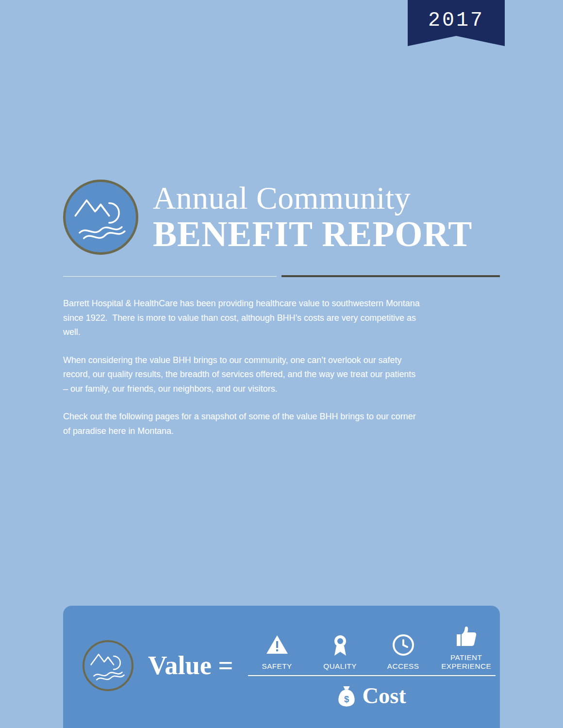2017
Annual Community
BENEFIT REPORT
Barrett Hospital & HealthCare has been providing healthcare value to southwestern Montana since 1922. There is more to value than cost, although BHH’s costs are very competitive as well.
When considering the value BHH brings to our community, one can’t overlook our safety record, our quality results, the breadth of services offered, and the way we treat our patients – our family, our friends, our neighbors, and our visitors.
Check out the following pages for a snapshot of some of the value BHH brings to our corner of paradise here in Montana.
Value =
Safety
Quality
Access
Patient
Experience
$
Cost